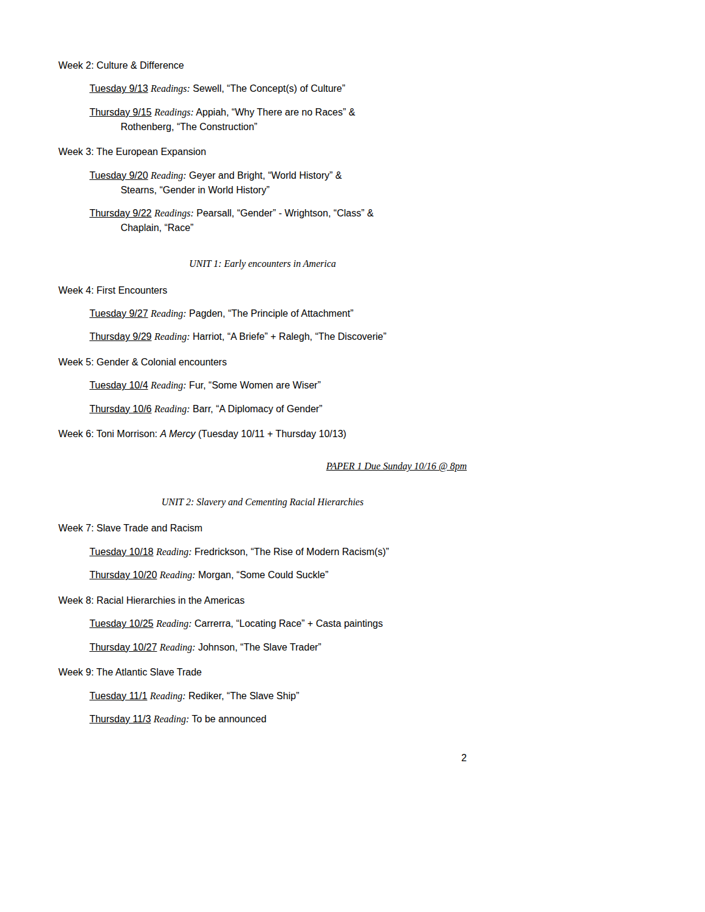Week 2: Culture & Difference
Tuesday 9/13 Readings: Sewell, “The Concept(s) of Culture”
Thursday 9/15 Readings: Appiah, “Why There are no Races” & Rothenberg, “The Construction”
Week 3: The European Expansion
Tuesday 9/20 Reading: Geyer and Bright, “World History” & Stearns, “Gender in World History”
Thursday 9/22 Readings: Pearsall, “Gender” - Wrightson, “Class” & Chaplain, “Race”
UNIT 1: Early encounters in America
Week 4: First Encounters
Tuesday 9/27 Reading: Pagden, “The Principle of Attachment”
Thursday 9/29 Reading: Harriot, “A Briefe” + Ralegh, “The Discoverie”
Week 5: Gender & Colonial encounters
Tuesday 10/4 Reading: Fur, “Some Women are Wiser”
Thursday 10/6 Reading: Barr, “A Diplomacy of Gender”
Week 6: Toni Morrison: A Mercy (Tuesday 10/11 + Thursday 10/13)
PAPER 1 Due Sunday 10/16 @ 8pm
UNIT 2: Slavery and Cementing Racial Hierarchies
Week 7: Slave Trade and Racism
Tuesday 10/18 Reading: Fredrickson, “The Rise of Modern Racism(s)”
Thursday 10/20 Reading: Morgan, “Some Could Suckle”
Week 8: Racial Hierarchies in the Americas
Tuesday 10/25 Reading: Carrerra, “Locating Race” + Casta paintings
Thursday 10/27 Reading: Johnson, “The Slave Trader”
Week 9: The Atlantic Slave Trade
Tuesday 11/1 Reading: Rediker, “The Slave Ship”
Thursday 11/3 Reading: To be announced
2